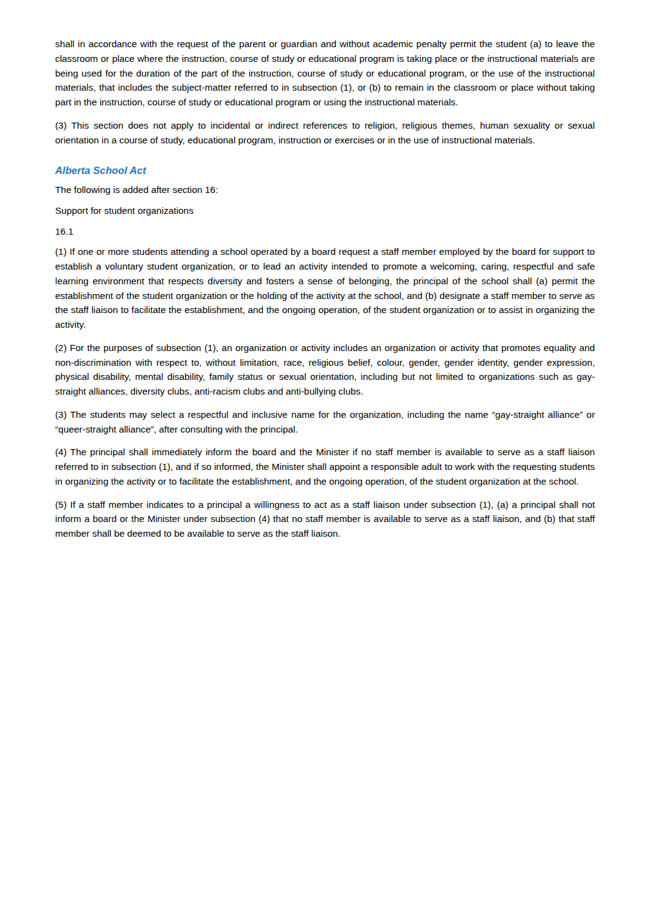shall in accordance with the request of the parent or guardian and without academic penalty permit the student (a) to leave the classroom or place where the instruction, course of study or educational program is taking place or the instructional materials are being used for the duration of the part of the instruction, course of study or educational program, or the use of the instructional materials, that includes the subject-matter referred to in subsection (1), or (b) to remain in the classroom or place without taking part in the instruction, course of study or educational program or using the instructional materials.
(3) This section does not apply to incidental or indirect references to religion, religious themes, human sexuality or sexual orientation in a course of study, educational program, instruction or exercises or in the use of instructional materials.
Alberta School Act
The following is added after section 16:
Support for student organizations
16.1
(1) If one or more students attending a school operated by a board request a staff member employed by the board for support to establish a voluntary student organization, or to lead an activity intended to promote a welcoming, caring, respectful and safe learning environment that respects diversity and fosters a sense of belonging, the principal of the school shall (a) permit the establishment of the student organization or the holding of the activity at the school, and (b) designate a staff member to serve as the staff liaison to facilitate the establishment, and the ongoing operation, of the student organization or to assist in organizing the activity.
(2) For the purposes of subsection (1), an organization or activity includes an organization or activity that promotes equality and non-discrimination with respect to, without limitation, race, religious belief, colour, gender, gender identity, gender expression, physical disability, mental disability, family status or sexual orientation, including but not limited to organizations such as gay-straight alliances, diversity clubs, anti-racism clubs and anti-bullying clubs.
(3) The students may select a respectful and inclusive name for the organization, including the name “gay-straight alliance” or “queer-straight alliance”, after consulting with the principal.
(4) The principal shall immediately inform the board and the Minister if no staff member is available to serve as a staff liaison referred to in subsection (1), and if so informed, the Minister shall appoint a responsible adult to work with the requesting students in organizing the activity or to facilitate the establishment, and the ongoing operation, of the student organization at the school.
(5) If a staff member indicates to a principal a willingness to act as a staff liaison under subsection (1), (a) a principal shall not inform a board or the Minister under subsection (4) that no staff member is available to serve as a staff liaison, and (b) that staff member shall be deemed to be available to serve as the staff liaison.